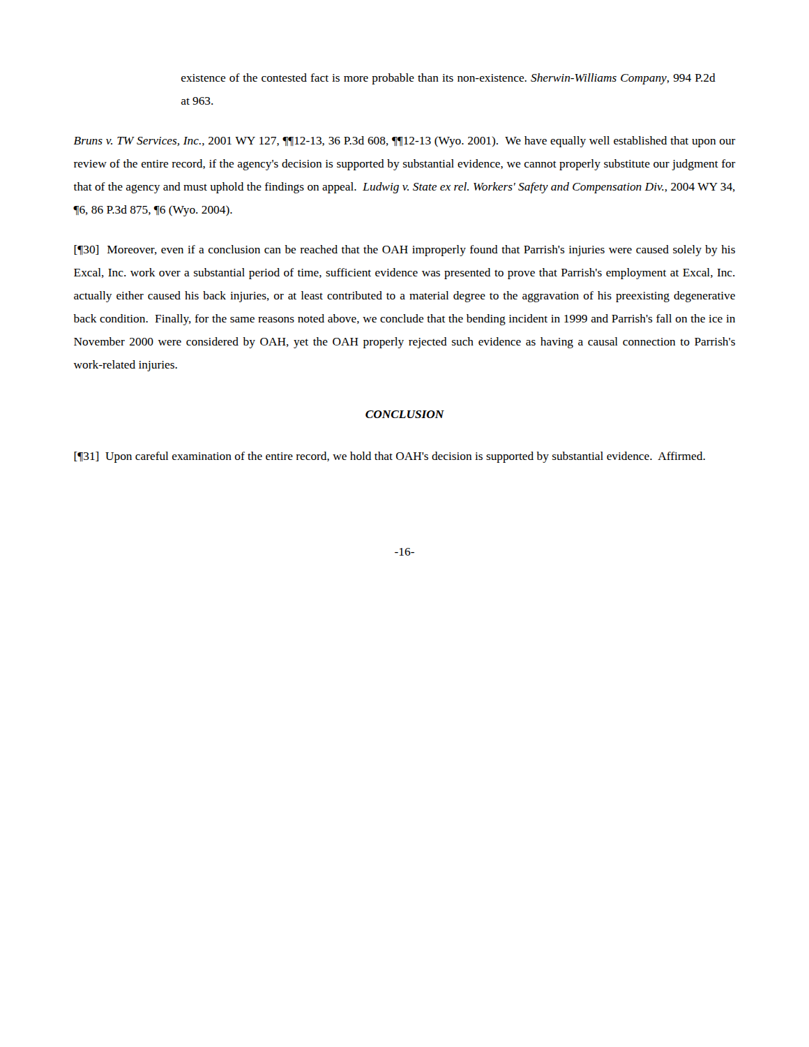existence of the contested fact is more probable than its non-existence. Sherwin-Williams Company, 994 P.2d at 963.
Bruns v. TW Services, Inc., 2001 WY 127, ¶¶12-13, 36 P.3d 608, ¶¶12-13 (Wyo. 2001). We have equally well established that upon our review of the entire record, if the agency's decision is supported by substantial evidence, we cannot properly substitute our judgment for that of the agency and must uphold the findings on appeal. Ludwig v. State ex rel. Workers' Safety and Compensation Div., 2004 WY 34, ¶6, 86 P.3d 875, ¶6 (Wyo. 2004).
[¶30] Moreover, even if a conclusion can be reached that the OAH improperly found that Parrish's injuries were caused solely by his Excal, Inc. work over a substantial period of time, sufficient evidence was presented to prove that Parrish's employment at Excal, Inc. actually either caused his back injuries, or at least contributed to a material degree to the aggravation of his preexisting degenerative back condition. Finally, for the same reasons noted above, we conclude that the bending incident in 1999 and Parrish's fall on the ice in November 2000 were considered by OAH, yet the OAH properly rejected such evidence as having a causal connection to Parrish's work-related injuries.
CONCLUSION
[¶31] Upon careful examination of the entire record, we hold that OAH's decision is supported by substantial evidence. Affirmed.
-16-